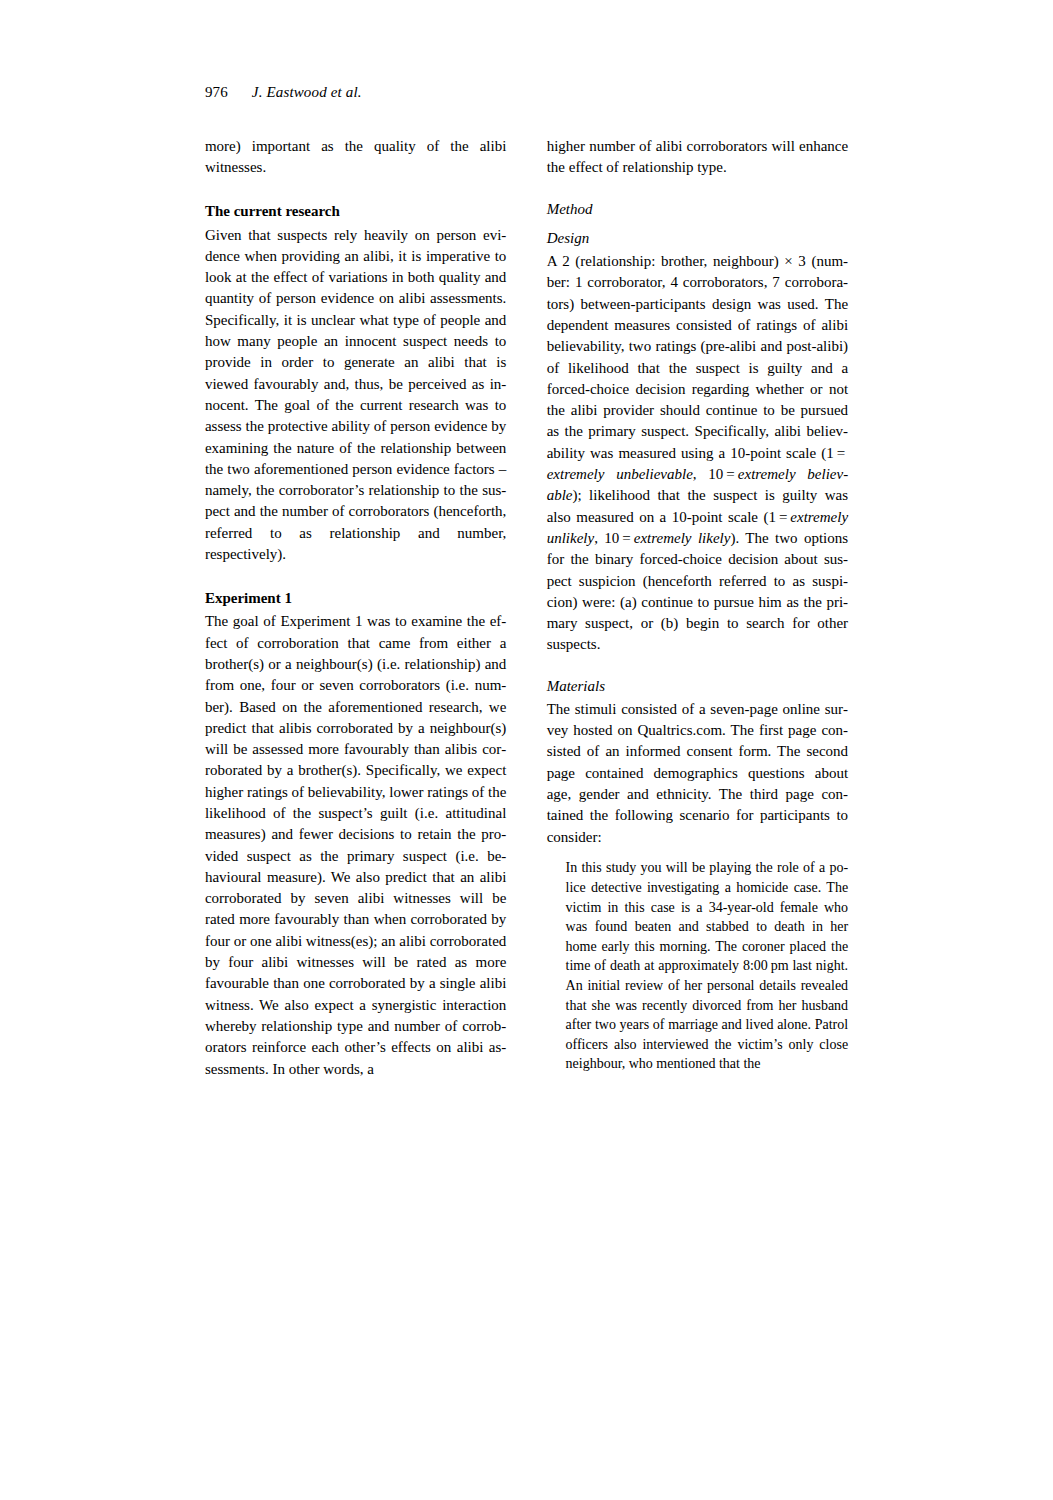976 J. Eastwood et al.
more) important as the quality of the alibi witnesses.
The current research
Given that suspects rely heavily on person evidence when providing an alibi, it is imperative to look at the effect of variations in both quality and quantity of person evidence on alibi assessments. Specifically, it is unclear what type of people and how many people an innocent suspect needs to provide in order to generate an alibi that is viewed favourably and, thus, be perceived as innocent. The goal of the current research was to assess the protective ability of person evidence by examining the nature of the relationship between the two aforementioned person evidence factors – namely, the corroborator’s relationship to the suspect and the number of corroborators (henceforth, referred to as relationship and number, respectively).
Experiment 1
The goal of Experiment 1 was to examine the effect of corroboration that came from either a brother(s) or a neighbour(s) (i.e. relationship) and from one, four or seven corroborators (i.e. number). Based on the aforementioned research, we predict that alibis corroborated by a neighbour(s) will be assessed more favourably than alibis corroborated by a brother(s). Specifically, we expect higher ratings of believability, lower ratings of the likelihood of the suspect’s guilt (i.e. attitudinal measures) and fewer decisions to retain the provided suspect as the primary suspect (i.e. behavioural measure). We also predict that an alibi corroborated by seven alibi witnesses will be rated more favourably than when corroborated by four or one alibi witness(es); an alibi corroborated by four alibi witnesses will be rated as more favourable than one corroborated by a single alibi witness. We also expect a synergistic interaction whereby relationship type and number of corroborators reinforce each other’s effects on alibi assessments. In other words, a
higher number of alibi corroborators will enhance the effect of relationship type.
Method
Design
A 2 (relationship: brother, neighbour) × 3 (number: 1 corroborator, 4 corroborators, 7 corroborators) between-participants design was used. The dependent measures consisted of ratings of alibi believability, two ratings (pre-alibi and post-alibi) of likelihood that the suspect is guilty and a forced-choice decision regarding whether or not the alibi provider should continue to be pursued as the primary suspect. Specifically, alibi believability was measured using a 10-point scale (1 = extremely unbelievable, 10 = extremely believable); likelihood that the suspect is guilty was also measured on a 10-point scale (1 = extremely unlikely, 10 = extremely likely). The two options for the binary forced-choice decision about suspect suspicion (henceforth referred to as suspicion) were: (a) continue to pursue him as the primary suspect, or (b) begin to search for other suspects.
Materials
The stimuli consisted of a seven-page online survey hosted on Qualtrics.com. The first page consisted of an informed consent form. The second page contained demographics questions about age, gender and ethnicity. The third page contained the following scenario for participants to consider:
In this study you will be playing the role of a police detective investigating a homicide case. The victim in this case is a 34-year-old female who was found beaten and stabbed to death in her home early this morning. The coroner placed the time of death at approximately 8:00 pm last night. An initial review of her personal details revealed that she was recently divorced from her husband after two years of marriage and lived alone. Patrol officers also interviewed the victim’s only close neighbour, who mentioned that the